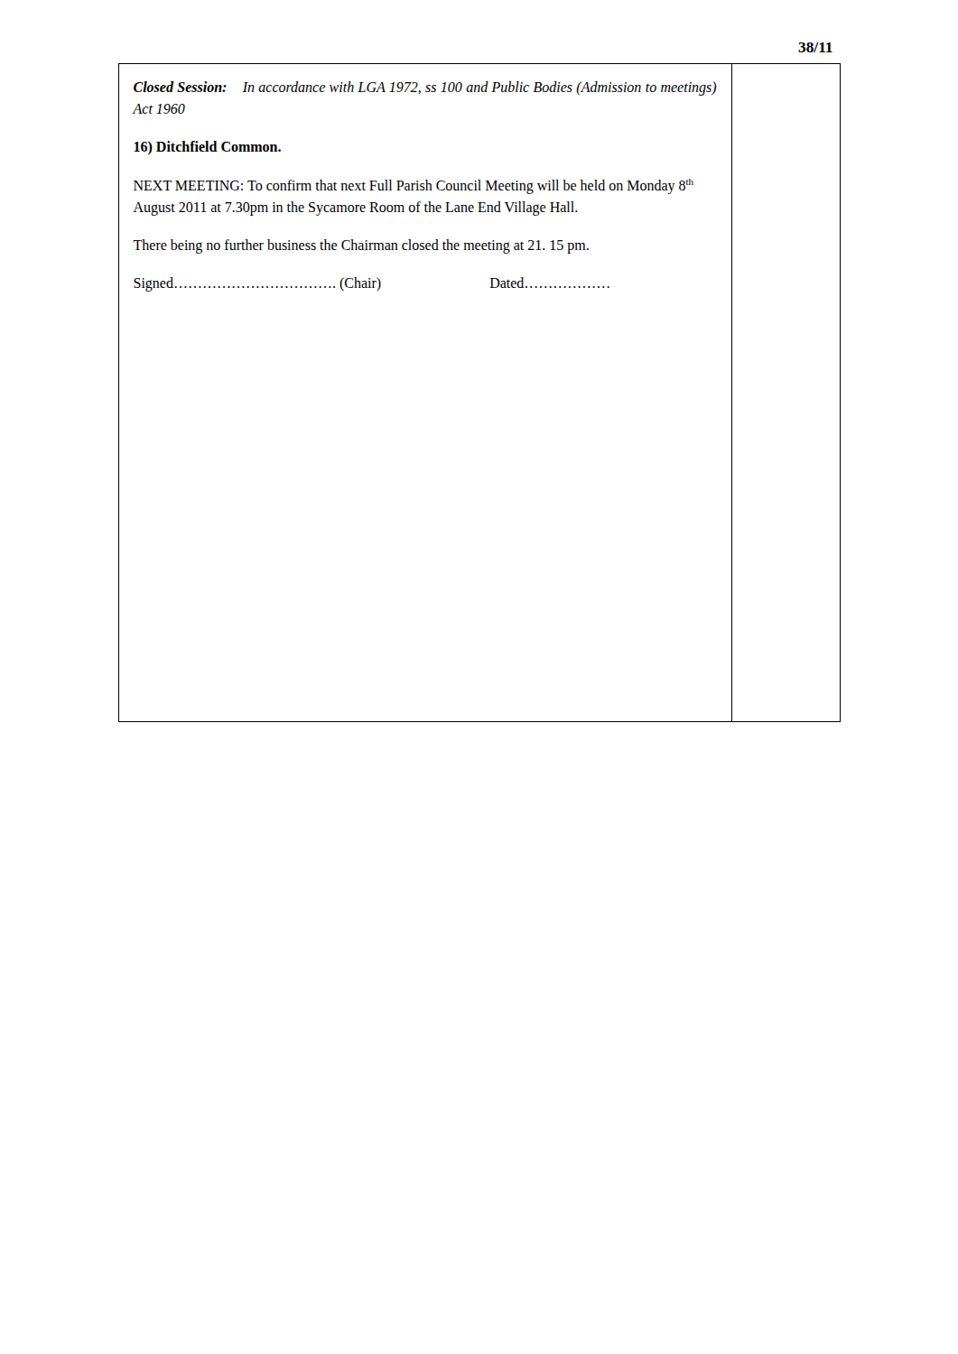38/11
| Closed Session: In accordance with LGA 1972, ss 100 and Public Bodies (Admission to meetings) Act 1960 16) Ditchfield Common. NEXT MEETING: To confirm that next Full Parish Council Meeting will be held on Monday 8 th August 2011 at 7.30pm in the Sycamore Room of the Lane End Village Hall. There being no further business the Chairman closed the meeting at 21. 15 pm. Signed……………………………. (Chair) Dated……………… | |